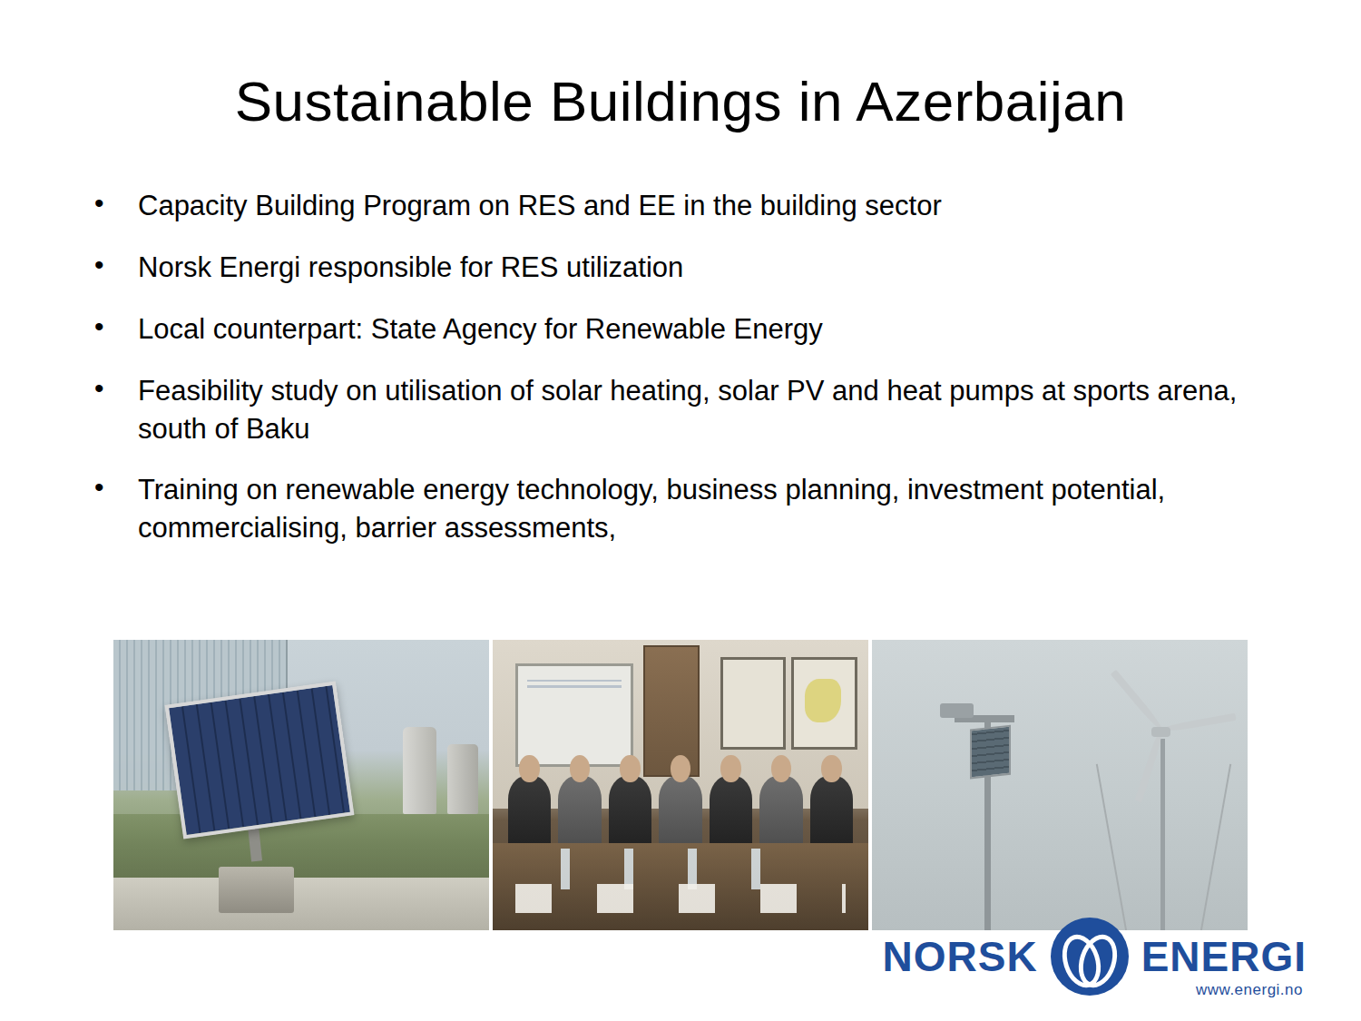Sustainable Buildings in Azerbaijan
Capacity Building Program on RES and EE in the building sector
Norsk Energi responsible for RES utilization
Local counterpart: State Agency for Renewable Energy
Feasibility study on utilisation of solar heating, solar PV and heat pumps at sports arena, south of Baku
Training on renewable energy technology, business planning, investment potential, commercialising, barrier assessments,
NORSK ENERGI www.energi.no